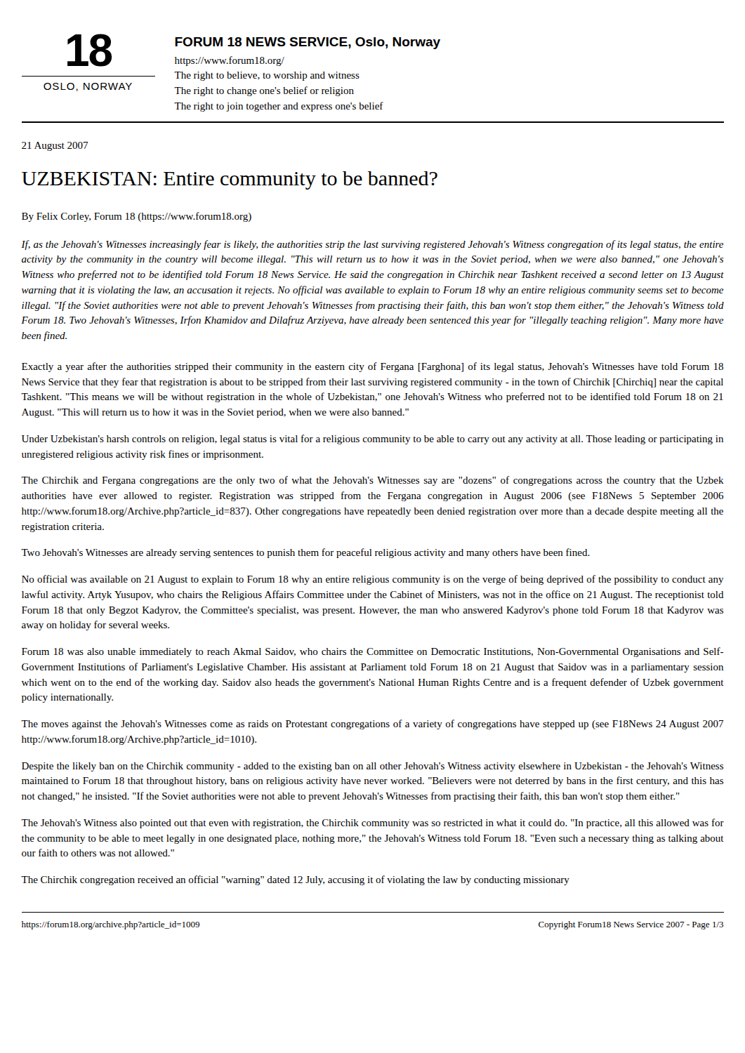18
OSLO, NORWAY
FORUM 18 NEWS SERVICE, Oslo, Norway
https://www.forum18.org/
The right to believe, to worship and witness
The right to change one's belief or religion
The right to join together and express one's belief
21 August 2007
UZBEKISTAN: Entire community to be banned?
By Felix Corley, Forum 18 (https://www.forum18.org)
If, as the Jehovah's Witnesses increasingly fear is likely, the authorities strip the last surviving registered Jehovah's Witness congregation of its legal status, the entire activity by the community in the country will become illegal. "This will return us to how it was in the Soviet period, when we were also banned," one Jehovah's Witness who preferred not to be identified told Forum 18 News Service. He said the congregation in Chirchik near Tashkent received a second letter on 13 August warning that it is violating the law, an accusation it rejects. No official was available to explain to Forum 18 why an entire religious community seems set to become illegal. "If the Soviet authorities were not able to prevent Jehovah's Witnesses from practising their faith, this ban won't stop them either," the Jehovah's Witness told Forum 18. Two Jehovah's Witnesses, Irfon Khamidov and Dilafruz Arziyeva, have already been sentenced this year for "illegally teaching religion". Many more have been fined.
Exactly a year after the authorities stripped their community in the eastern city of Fergana [Farghona] of its legal status, Jehovah's Witnesses have told Forum 18 News Service that they fear that registration is about to be stripped from their last surviving registered community - in the town of Chirchik [Chirchiq] near the capital Tashkent. "This means we will be without registration in the whole of Uzbekistan," one Jehovah's Witness who preferred not to be identified told Forum 18 on 21 August. "This will return us to how it was in the Soviet period, when we were also banned."
Under Uzbekistan's harsh controls on religion, legal status is vital for a religious community to be able to carry out any activity at all. Those leading or participating in unregistered religious activity risk fines or imprisonment.
The Chirchik and Fergana congregations are the only two of what the Jehovah's Witnesses say are "dozens" of congregations across the country that the Uzbek authorities have ever allowed to register. Registration was stripped from the Fergana congregation in August 2006 (see F18News 5 September 2006 http://www.forum18.org/Archive.php?article_id=837). Other congregations have repeatedly been denied registration over more than a decade despite meeting all the registration criteria.
Two Jehovah's Witnesses are already serving sentences to punish them for peaceful religious activity and many others have been fined.
No official was available on 21 August to explain to Forum 18 why an entire religious community is on the verge of being deprived of the possibility to conduct any lawful activity. Artyk Yusupov, who chairs the Religious Affairs Committee under the Cabinet of Ministers, was not in the office on 21 August. The receptionist told Forum 18 that only Begzot Kadyrov, the Committee's specialist, was present. However, the man who answered Kadyrov's phone told Forum 18 that Kadyrov was away on holiday for several weeks.
Forum 18 was also unable immediately to reach Akmal Saidov, who chairs the Committee on Democratic Institutions, Non-Governmental Organisations and Self-Government Institutions of Parliament's Legislative Chamber. His assistant at Parliament told Forum 18 on 21 August that Saidov was in a parliamentary session which went on to the end of the working day. Saidov also heads the government's National Human Rights Centre and is a frequent defender of Uzbek government policy internationally.
The moves against the Jehovah's Witnesses come as raids on Protestant congregations of a variety of congregations have stepped up (see F18News 24 August 2007 http://www.forum18.org/Archive.php?article_id=1010).
Despite the likely ban on the Chirchik community - added to the existing ban on all other Jehovah's Witness activity elsewhere in Uzbekistan - the Jehovah's Witness maintained to Forum 18 that throughout history, bans on religious activity have never worked. "Believers were not deterred by bans in the first century, and this has not changed," he insisted. "If the Soviet authorities were not able to prevent Jehovah's Witnesses from practising their faith, this ban won't stop them either."
The Jehovah's Witness also pointed out that even with registration, the Chirchik community was so restricted in what it could do. "In practice, all this allowed was for the community to be able to meet legally in one designated place, nothing more," the Jehovah's Witness told Forum 18. "Even such a necessary thing as talking about our faith to others was not allowed."
The Chirchik congregation received an official "warning" dated 12 July, accusing it of violating the law by conducting missionary
https://forum18.org/archive.php?article_id=1009
Copyright Forum18 News Service 2007 - Page 1/3